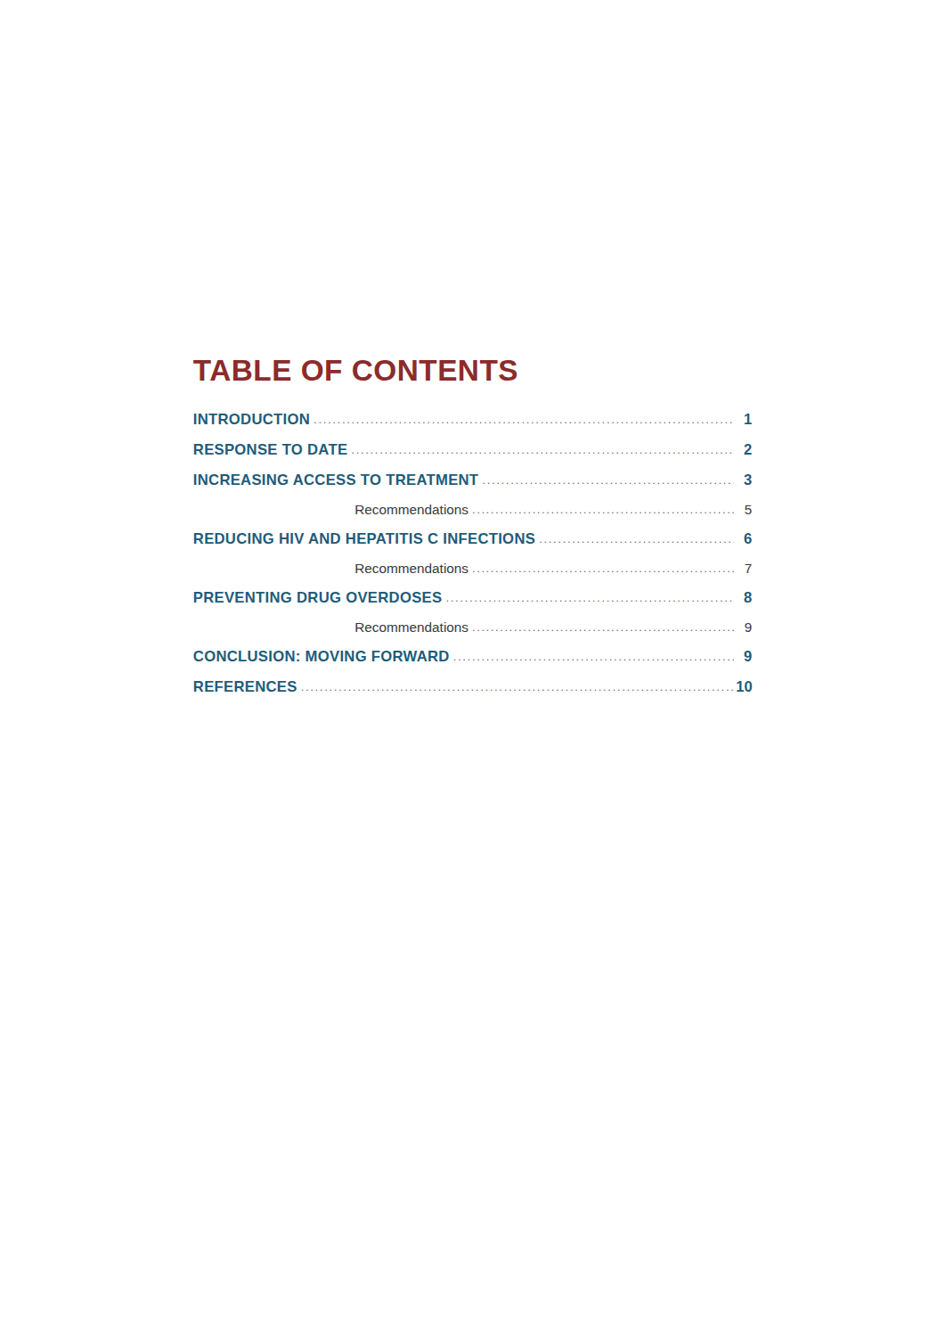TABLE OF CONTENTS
Introduction ........................................................................................................... 1
Response to Date ....................................................................................................... 2
Increasing Access to Treatment ................................................................................. 3
Recommendations ................................................................................. 5
Reducing HIV and Hepatitis C Infections ..................................................................... 6
Recommendations ................................................................................. 7
Preventing Drug Overdoses ......................................................................................... 8
Recommendations ................................................................................. 9
Conclusion: Moving Forward ....................................................................................... 9
References ............................................................................................................. 10